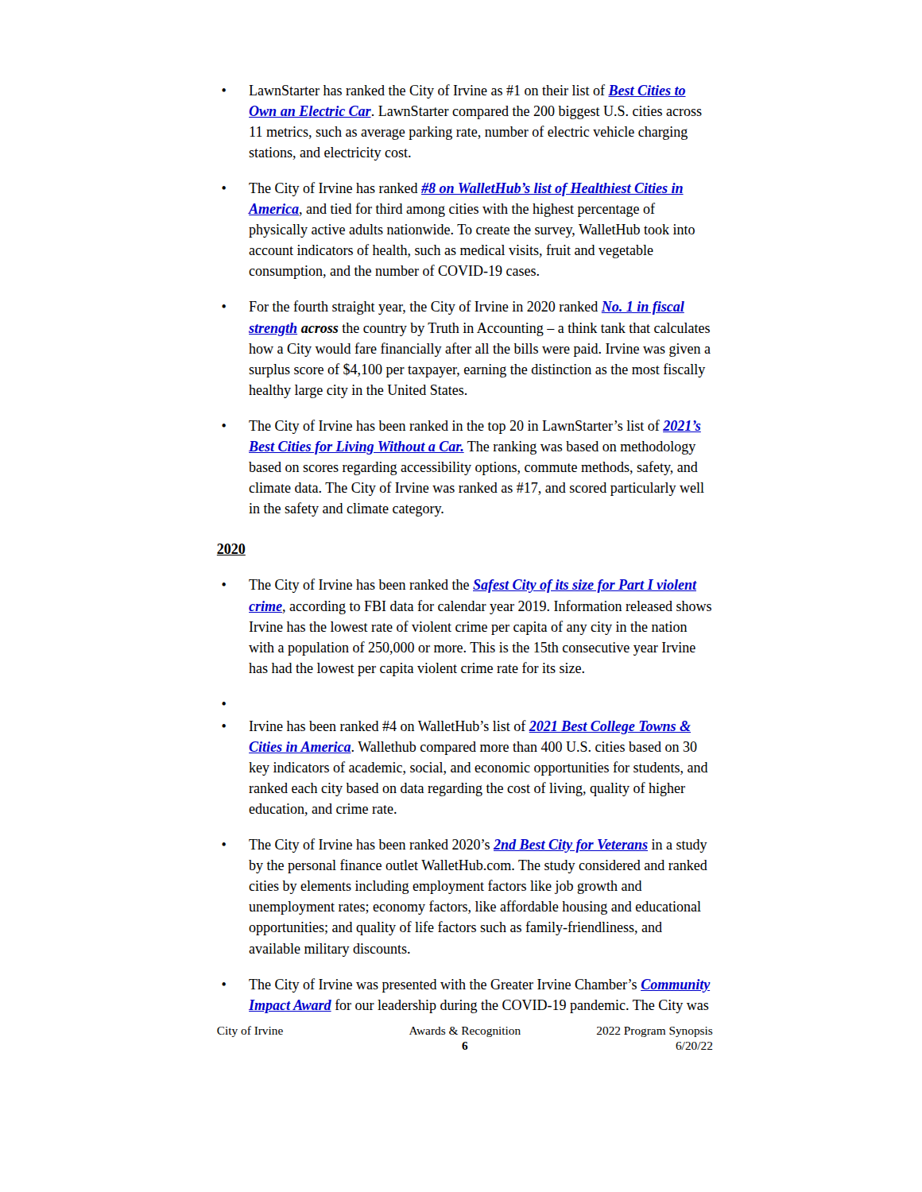LawnStarter has ranked the City of Irvine as #1 on their list of Best Cities to Own an Electric Car. LawnStarter compared the 200 biggest U.S. cities across 11 metrics, such as average parking rate, number of electric vehicle charging stations, and electricity cost.
The City of Irvine has ranked #8 on WalletHub’s list of Healthiest Cities in America, and tied for third among cities with the highest percentage of physically active adults nationwide. To create the survey, WalletHub took into account indicators of health, such as medical visits, fruit and vegetable consumption, and the number of COVID-19 cases.
For the fourth straight year, the City of Irvine in 2020 ranked No. 1 in fiscal strength across the country by Truth in Accounting – a think tank that calculates how a City would fare financially after all the bills were paid. Irvine was given a surplus score of $4,100 per taxpayer, earning the distinction as the most fiscally healthy large city in the United States.
The City of Irvine has been ranked in the top 20 in LawnStarter’s list of 2021’s Best Cities for Living Without a Car. The ranking was based on methodology based on scores regarding accessibility options, commute methods, safety, and climate data. The City of Irvine was ranked as #17, and scored particularly well in the safety and climate category.
2020
The City of Irvine has been ranked the Safest City of its size for Part I violent crime, according to FBI data for calendar year 2019. Information released shows Irvine has the lowest rate of violent crime per capita of any city in the nation with a population of 250,000 or more. This is the 15th consecutive year Irvine has had the lowest per capita violent crime rate for its size.
Irvine has been ranked #4 on WalletHub’s list of 2021 Best College Towns & Cities in America. Wallethub compared more than 400 U.S. cities based on 30 key indicators of academic, social, and economic opportunities for students, and ranked each city based on data regarding the cost of living, quality of higher education, and crime rate.
The City of Irvine has been ranked 2020’s 2nd Best City for Veterans in a study by the personal finance outlet WalletHub.com. The study considered and ranked cities by elements including employment factors like job growth and unemployment rates; economy factors, like affordable housing and educational opportunities; and quality of life factors such as family-friendliness, and available military discounts.
The City of Irvine was presented with the Greater Irvine Chamber’s Community Impact Award for our leadership during the COVID-19 pandemic. The City was
City of Irvine
Awards & Recognition 6
2022 Program Synopsis
6/20/22